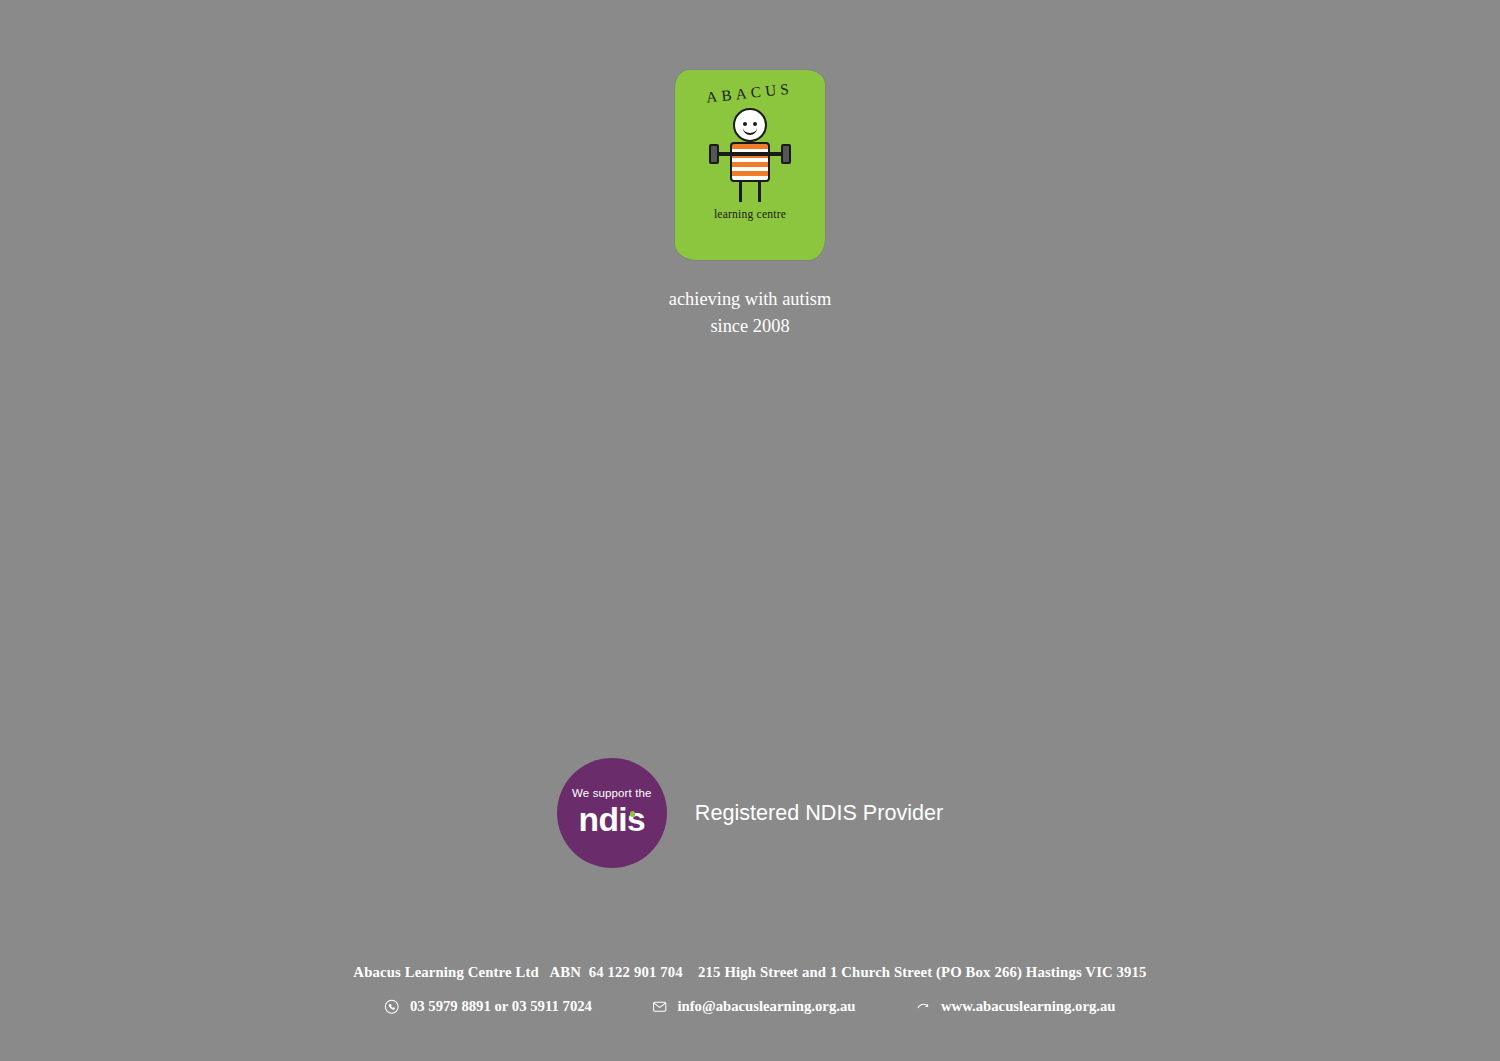ABACUS
learning centre
achieving with autism
since 2008
We support the ndis
Registered NDIS Provider
Abacus Learning Centre Ltd ABN 64 122 901 704 215 High Street and 1 Church Street (PO Box 266) Hastings VIC 3915
03 5979 8891 or 03 5911 7024 info@abacuslearning.org.au www.abacuslearning.org.au